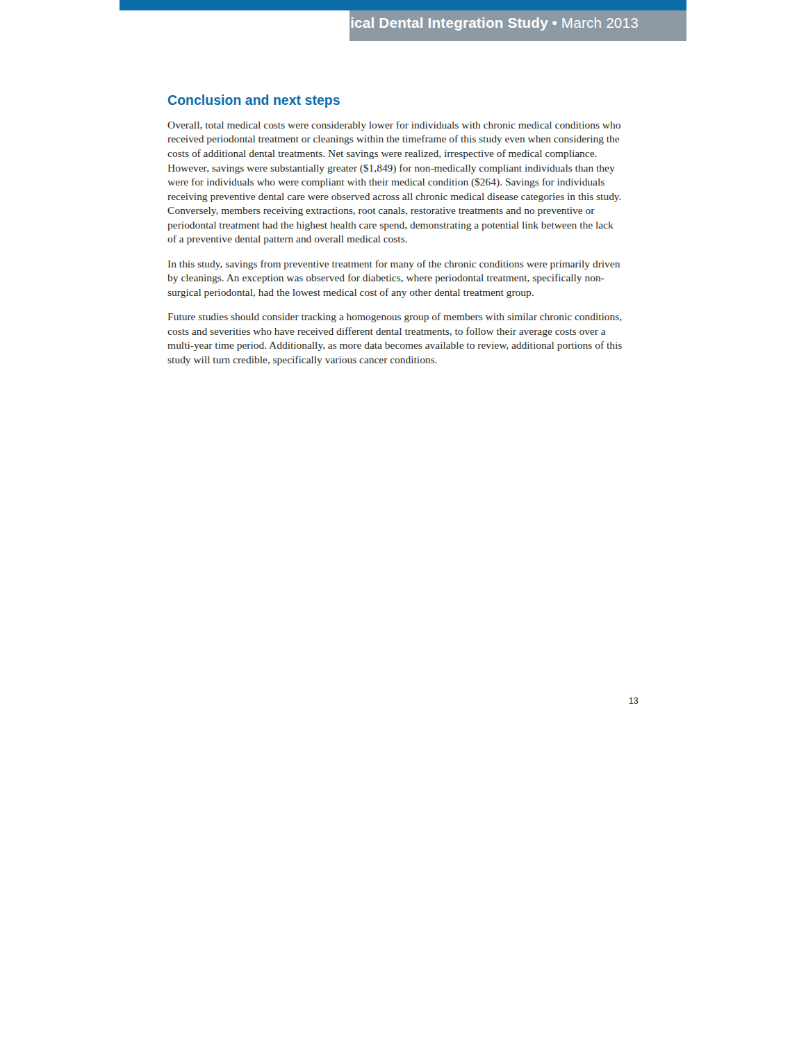Medical Dental Integration Study•March 2013
Conclusion and next steps
Overall, total medical costs were considerably lower for individuals with chronic medical conditions who received periodontal treatment or cleanings within the timeframe of this study even when considering the costs of additional dental treatments. Net savings were realized, irrespective of medical compliance. However, savings were substantially greater ($1,849) for non-medically compliant individuals than they were for individuals who were compliant with their medical condition ($264). Savings for individuals receiving preventive dental care were observed across all chronic medical disease categories in this study. Conversely, members receiving extractions, root canals, restorative treatments and no preventive or periodontal treatment had the highest health care spend, demonstrating a potential link between the lack of a preventive dental pattern and overall medical costs.
In this study, savings from preventive treatment for many of the chronic conditions were primarily driven by cleanings. An exception was observed for diabetics, where periodontal treatment, specifically non-surgical periodontal, had the lowest medical cost of any other dental treatment group.
Future studies should consider tracking a homogenous group of members with similar chronic conditions, costs and severities who have received different dental treatments, to follow their average costs over a multi-year time period. Additionally, as more data becomes available to review, additional portions of this study will turn credible, specifically various cancer conditions.
13